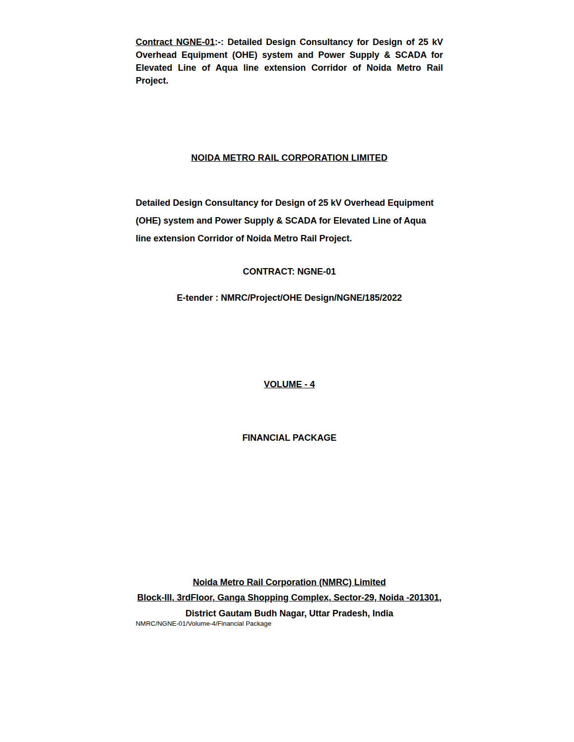Contract NGNE-01:-: Detailed Design Consultancy for Design of 25 kV Overhead Equipment (OHE) system and Power Supply & SCADA for Elevated Line of Aqua line extension Corridor of Noida Metro Rail Project.
NOIDA METRO RAIL CORPORATION LIMITED
Detailed Design Consultancy for Design of 25 kV Overhead Equipment (OHE) system and Power Supply & SCADA for Elevated Line of Aqua line extension Corridor of Noida Metro Rail Project.
CONTRACT: NGNE-01
E-tender : NMRC/Project/OHE Design/NGNE/185/2022
VOLUME - 4
FINANCIAL PACKAGE
Noida Metro Rail Corporation (NMRC) Limited
Block-III, 3rdFloor, Ganga Shopping Complex, Sector-29, Noida -201301,
District Gautam Budh Nagar, Uttar Pradesh, India
NMRC/NGNE-01/Volume-4/Financial Package